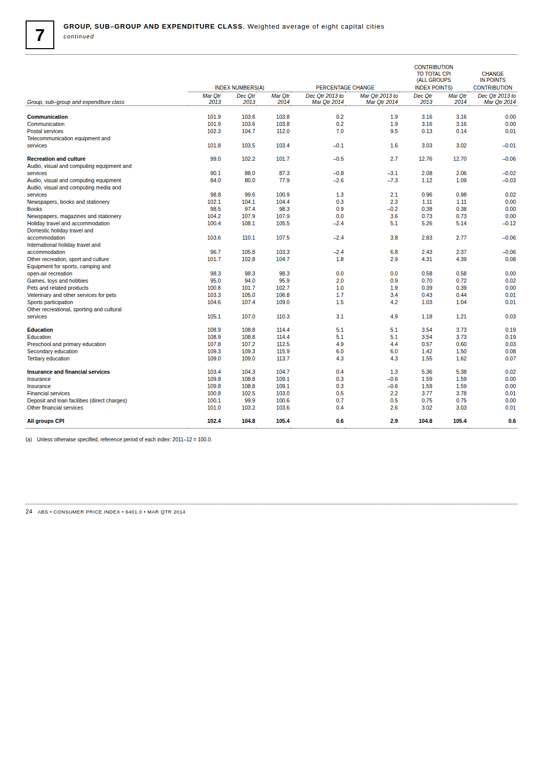7
GROUP, SUB–GROUP AND EXPENDITURE CLASS, Weighted average of eight capital cities
continued
| | | | CONTRIBUTION TO TOTAL CPI (ALL GROUPS | CHANGE IN POINTS |
| --- | --- | --- | --- | --- |
| | INDEX NUMBERS(a) | PERCENTAGE CHANGE | INDEX POINTS) | CONTRIBUTION |
| Group, sub–group and expenditure class | Mar Qtr 2013 | Dec Qtr 2013 | Mar Qtr 2014 | Dec Qtr 2013 to Mar Qtr 2014 | Mar Qtr 2013 to Mar Qtr 2014 | Dec Qtr 2013 | Mar Qtr 2014 | Dec Qtr 2013 to Mar Qtr 2014 |
| Communication | 101.9 | 103.6 | 103.8 | 0.2 | 1.9 | 3.16 | 3.16 | 0.00 |
| Communication | 101.9 | 103.6 | 103.8 | 0.2 | 1.9 | 3.16 | 3.16 | 0.00 |
| Postal services | 102.3 | 104.7 | 112.0 | 7.0 | 9.5 | 0.13 | 0.14 | 0.01 |
| Telecommunication equipment and | | | | | | | | |
| services | 101.8 | 103.5 | 103.4 | –0.1 | 1.6 | 3.03 | 3.02 | –0.01 |
| Recreation and culture | 99.0 | 102.2 | 101.7 | –0.5 | 2.7 | 12.76 | 12.70 | –0.06 |
| Audio, visual and computing equipment and | | | | | | | | |
| services | 90.1 | 88.0 | 87.3 | –0.8 | –3.1 | 2.08 | 2.06 | –0.02 |
| Audio, visual and computing equipment | 84.0 | 80.0 | 77.9 | –2.6 | –7.3 | 1.12 | 1.09 | –0.03 |
| Audio, visual and computing media and | | | | | | | | |
| services | 98.8 | 99.6 | 100.9 | 1.3 | 2.1 | 0.96 | 0.98 | 0.02 |
| Newspapers, books and stationery | 102.1 | 104.1 | 104.4 | 0.3 | 2.3 | 1.11 | 1.11 | 0.00 |
| Books | 98.5 | 97.4 | 98.3 | 0.9 | –0.2 | 0.38 | 0.38 | 0.00 |
| Newspapers, magazines and stationery | 104.2 | 107.9 | 107.9 | 0.0 | 3.6 | 0.73 | 0.73 | 0.00 |
| Holiday travel and accommodation | 100.4 | 108.1 | 105.5 | –2.4 | 5.1 | 5.26 | 5.14 | –0.12 |
| Domestic holiday travel and | | | | | | | | |
| accommodation | 103.6 | 110.1 | 107.5 | –2.4 | 3.8 | 2.83 | 2.77 | –0.06 |
| International holiday travel and | | | | | | | | |
| accommodation | 96.7 | 105.8 | 103.3 | –2.4 | 6.8 | 2.43 | 2.37 | –0.06 |
| Other recreation, sport and culture | 101.7 | 102.8 | 104.7 | 1.8 | 2.9 | 4.31 | 4.39 | 0.08 |
| Equipment for sports, camping and | | | | | | | | |
| open-air recreation | 98.3 | 98.3 | 98.3 | 0.0 | 0.0 | 0.58 | 0.58 | 0.00 |
| Games, toys and hobbies | 95.0 | 94.0 | 95.9 | 2.0 | 0.9 | 0.70 | 0.72 | 0.02 |
| Pets and related products | 100.8 | 101.7 | 102.7 | 1.0 | 1.9 | 0.39 | 0.39 | 0.00 |
| Veterinary and other services for pets | 103.3 | 105.0 | 106.8 | 1.7 | 3.4 | 0.43 | 0.44 | 0.01 |
| Sports participation | 104.6 | 107.4 | 109.0 | 1.5 | 4.2 | 1.03 | 1.04 | 0.01 |
| Other recreational, sporting and cultural | | | | | | | | |
| services | 105.1 | 107.0 | 110.3 | 3.1 | 4.9 | 1.18 | 1.21 | 0.03 |
| Education | 108.9 | 108.8 | 114.4 | 5.1 | 5.1 | 3.54 | 3.73 | 0.19 |
| Education | 108.9 | 108.8 | 114.4 | 5.1 | 5.1 | 3.54 | 3.73 | 0.19 |
| Preschool and primary education | 107.8 | 107.2 | 112.5 | 4.9 | 4.4 | 0.57 | 0.60 | 0.03 |
| Secondary education | 109.3 | 109.3 | 115.9 | 6.0 | 6.0 | 1.42 | 1.50 | 0.08 |
| Tertiary education | 109.0 | 109.0 | 113.7 | 4.3 | 4.3 | 1.55 | 1.62 | 0.07 |
| Insurance and financial services | 103.4 | 104.3 | 104.7 | 0.4 | 1.3 | 5.36 | 5.38 | 0.02 |
| Insurance | 109.8 | 108.8 | 109.1 | 0.3 | –0.6 | 1.59 | 1.59 | 0.00 |
| Insurance | 109.8 | 108.8 | 109.1 | 0.3 | –0.6 | 1.59 | 1.59 | 0.00 |
| Financial services | 100.8 | 102.5 | 103.0 | 0.5 | 2.2 | 3.77 | 3.78 | 0.01 |
| Deposit and loan facilities (direct charges) | 100.1 | 99.9 | 100.6 | 0.7 | 0.5 | 0.75 | 0.75 | 0.00 |
| Other financial services | 101.0 | 103.2 | 103.6 | 0.4 | 2.6 | 3.02 | 3.03 | 0.01 |
| All groups CPI | 102.4 | 104.8 | 105.4 | 0.6 | 2.9 | 104.8 | 105.4 | 0.6 |
(a) Unless otherwise specified, reference period of each index: 2011–12 = 100.0.
24 ABS • CONSUMER PRICE INDEX • 6401.0 • MAR QTR 2014